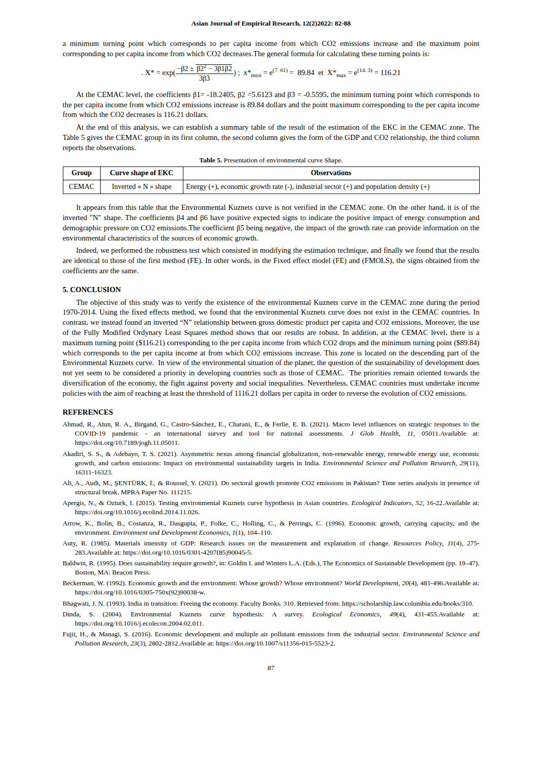Asian Journal of Empirical Research, 12(2)2022: 82-88
a minimum turning point which corresponds to per capita income from which CO2 emissions increase and the maximum point corresponding to per capita income from which CO2 decreases.The general formula for calculating these turning points is:
. X* = exp(−β2 ± β22 − 3β1β23β3) ; x*mini = e(7. 61) = 89.84 et X*max = e(14. 3) = 116.21
At the CEMAC level, the coefficients β1= -18.2405, β2 =5.6123 and β3 = -0.5595, the minimum turning point which corresponds to the per capita income from which CO2 emissions increase is 89.84 dollars and the point maximum corresponding to the per capita income from which the CO2 decreases is 116.21 dollars.
At the end of this analysis, we can establish a summary table of the result of the estimation of the EKC in the CEMAC zone. The Table 5 gives the CEMAC group in its first column, the second column gives the form of the GDP and CO2 relationship, the third column reports the observations.
Table 5. Presentation of environmental curve Shape.
| Group | Curve shape of EKC | Observations |
| --- | --- | --- |
| CEMAC | Inverted « N » shape | Energy (+), economic growth rate (-), industrial sector (+) and population density (+) |
It appears from this table that the Environmental Kuznets curve is not verified in the CEMAC zone. On the other hand, it is of the inverted "N" shape. The coefficients β4 and β6 have positive expected signs to indicate the positive impact of energy consumption and demographic pressure on CO2 emissions.The coefficient β5 being negative, the impact of the growth rate can provide information on the environmental characteristics of the sources of economic growth.
Indeed, we performed the robustness test which consisted in modifying the estimation technique, and finally we found that the results are identical to those of the first method (FE). In other words, in the Fixed effect model (FE) and (FMOLS), the signs obtained from the coefficients are the same.
5. Conclusion
The objective of this study was to verify the existence of the environmental Kuznets curve in the CEMAC zone during the period 1970-2014. Using the fixed effects method, we found that the environmental Kuznets curve does not exist in the CEMAC countries. In contrast, we instead found an inverted “N” relationship between gross domestic product per capita and CO2 emissions. Moreover, the use of the Fully Modified Ordynary Least Squares method shows that our results are robust. In addition, at the CEMAC level, there is a maximum turning point ($116.21) corresponding to the per capita income from which CO2 drops and the minimum turning point ($89.84) which corresponds to the per capita income at from which CO2 emissions increase. This zone is located on the descending part of the Environmental Kuznets curve. In view of the environmental situation of the planet, the question of the sustainability of development does not yet seem to be considered a priority in developing countries such as those of CEMAC. The priorities remain oriented towards the diversification of the economy, the fight against poverty and social inequalities. Nevertheless, CEMAC countries must undertake income policies with the aim of reaching at least the threshold of 1116.21 dollars per capita in order to reverse the evolution of CO2 emissions.
References
Ahmad, R., Atun, R. A., Birgand, G., Castro-Sánchez, E., Charani, E., & Ferlie, E. B. (2021). Macro level influences on strategic responses to the COVID-19 pandemic - an international survey and tool for national assessments. J Glob Health, 11, 05011.Available at: https://doi.org/10.7189/jogh.11.05011.
Akadiri, S. S., & Adebayo, T. S. (2021). Asymmetric nexus among financial globalization, non-renewable energy, renewable energy use, economic growth, and carbon emissions: Impact on environmental sustainability targets in India. Environmental Science and Pollution Research, 29(11), 16311-16323.
Ali, A., Audi, M., ŞENTÜRK, İ., & Roussel, Y. (2021). Do sectoral growth promote CO2 emissions in Pakistan? Time series analysis in presence of structural break. MPRA Paper No. 111215.
Apergis, N., & Ozturk, I. (2015). Testing environmental Kuznets curve hypothesis in Asian countries. Ecological Indicators, 52, 16-22.Available at: https://doi.org/10.1016/j.ecolind.2014.11.026.
Arrow, K., Bolin, B., Costanza, R., Dasgupta, P., Folke, C., Holling, C., & Perrings, C. (1996). Economic growth, carrying capacity, and the environment. Environment and Development Economics, 1(1), 104–110.
Auty, R. (1985). Materials intensity of GDP: Research issues on the measurement and explanation of change. Resources Policy, 11(4), 275-283.Available at: https://doi.org/10.1016/0301-4207(85)90045-5.
Baldwin, R. (1995). Does sustainability require growth?, in: Goldin I. and Winters L.A. (Eds.), The Economics of Sustainable Development (pp. 19–47). Boston, MA: Beacon Press.
Beckerman, W. (1992). Economic growth and the environment: Whose growth? Whose environment? World Development, 20(4), 481-496.Available at: https://doi.org/10.1016/0305-750x(92)90038-w.
Bhagwati, J. N. (1993). India in transition: Freeing the economy. Faculty Books. 310. Retrieved from: https://scholarship.law.columbia.edu/books/310.
Dinda, S. (2004). Environmental Kuznets curve hypothesis: A survey. Ecological Economics, 49(4), 431-455.Available at: https://doi.org/10.1016/j.ecolecon.2004.02.011.
Fujii, H., & Managi, S. (2016). Economic development and multiple air pollutant emissions from the industrial sector. Environmental Science and Pollution Research, 23(3), 2802-2812.Available at: https://doi.org/10.1007/s11356-015-5523-2.
87